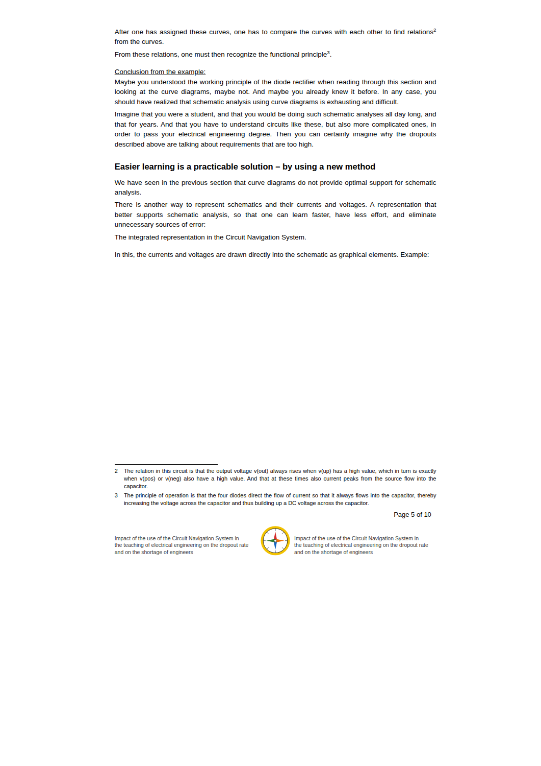After one has assigned these curves, one has to compare the curves with each other to find relations2 from the curves.
From these relations, one must then recognize the functional principle3.
Conclusion from the example:
Maybe you understood the working principle of the diode rectifier when reading through this section and looking at the curve diagrams, maybe not. And maybe you already knew it before. In any case, you should have realized that schematic analysis using curve diagrams is exhausting and difficult.
Imagine that you were a student, and that you would be doing such schematic analyses all day long, and that for years. And that you have to understand circuits like these, but also more complicated ones, in order to pass your electrical engineering degree. Then you can certainly imagine why the dropouts described above are talking about requirements that are too high.
Easier learning is a practicable solution – by using a new method
We have seen in the previous section that curve diagrams do not provide optimal support for schematic analysis.
There is another way to represent schematics and their currents and voltages. A representation that better supports schematic analysis, so that one can learn faster, have less effort, and eliminate unnecessary sources of error:
The integrated representation in the Circuit Navigation System.
In this, the currents and voltages are drawn directly into the schematic as graphical elements. Example:
2
The relation in this circuit is that the output voltage v(out) always rises when v(up) has a high value, which in turn is exactly when v(pos) or v(neg) also have a high value. And that at these times also current peaks from the source flow into the capacitor.
3
The principle of operation is that the four diodes direct the flow of current so that it always flows into the capacitor, thereby increasing the voltage across the capacitor and thus building up a DC voltage across the capacitor.
Page 5 of 10
Impact of the use of the Circuit Navigation System in
the teaching of electrical engineering on the dropout rate
and on the shortage of engineers
Impact of the use of the Circuit Navigation System in
the teaching of electrical engineering on the dropout rate
and on the shortage of engineers